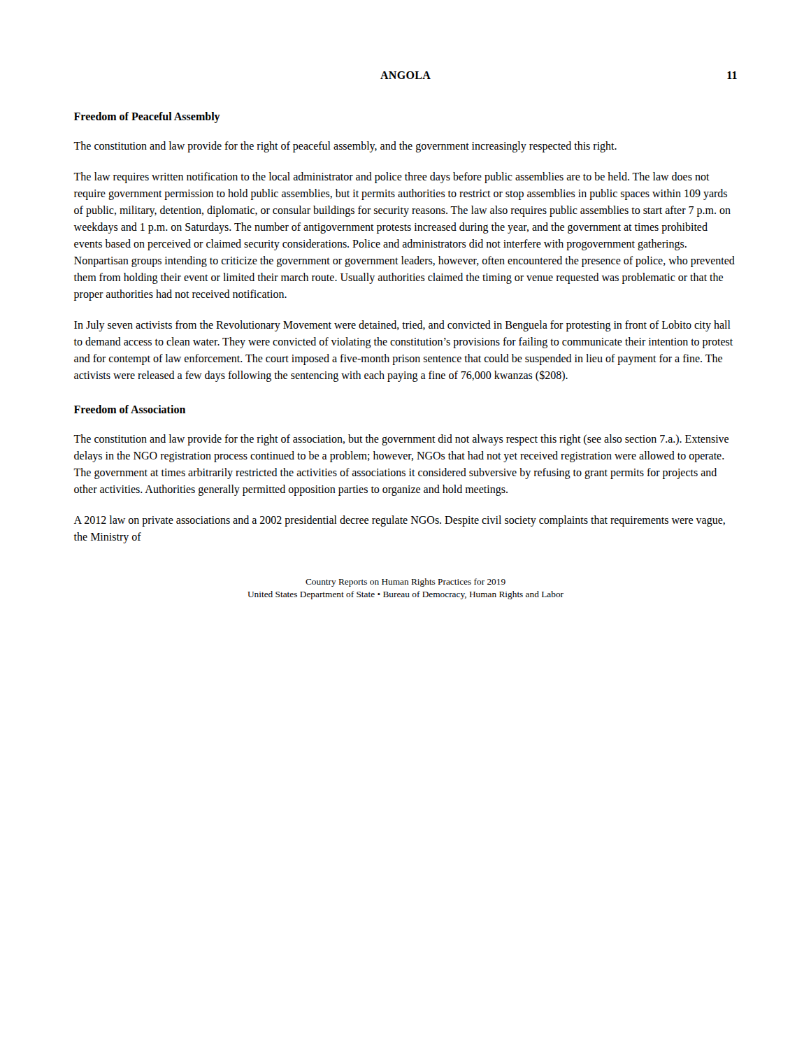ANGOLA 11
Freedom of Peaceful Assembly
The constitution and law provide for the right of peaceful assembly, and the government increasingly respected this right.
The law requires written notification to the local administrator and police three days before public assemblies are to be held. The law does not require government permission to hold public assemblies, but it permits authorities to restrict or stop assemblies in public spaces within 109 yards of public, military, detention, diplomatic, or consular buildings for security reasons. The law also requires public assemblies to start after 7 p.m. on weekdays and 1 p.m. on Saturdays. The number of antigovernment protests increased during the year, and the government at times prohibited events based on perceived or claimed security considerations. Police and administrators did not interfere with progovernment gatherings. Nonpartisan groups intending to criticize the government or government leaders, however, often encountered the presence of police, who prevented them from holding their event or limited their march route. Usually authorities claimed the timing or venue requested was problematic or that the proper authorities had not received notification.
In July seven activists from the Revolutionary Movement were detained, tried, and convicted in Benguela for protesting in front of Lobito city hall to demand access to clean water. They were convicted of violating the constitution’s provisions for failing to communicate their intention to protest and for contempt of law enforcement. The court imposed a five-month prison sentence that could be suspended in lieu of payment for a fine. The activists were released a few days following the sentencing with each paying a fine of 76,000 kwanzas ($208).
Freedom of Association
The constitution and law provide for the right of association, but the government did not always respect this right (see also section 7.a.). Extensive delays in the NGO registration process continued to be a problem; however, NGOs that had not yet received registration were allowed to operate. The government at times arbitrarily restricted the activities of associations it considered subversive by refusing to grant permits for projects and other activities. Authorities generally permitted opposition parties to organize and hold meetings.
A 2012 law on private associations and a 2002 presidential decree regulate NGOs. Despite civil society complaints that requirements were vague, the Ministry of
Country Reports on Human Rights Practices for 2019
United States Department of State • Bureau of Democracy, Human Rights and Labor